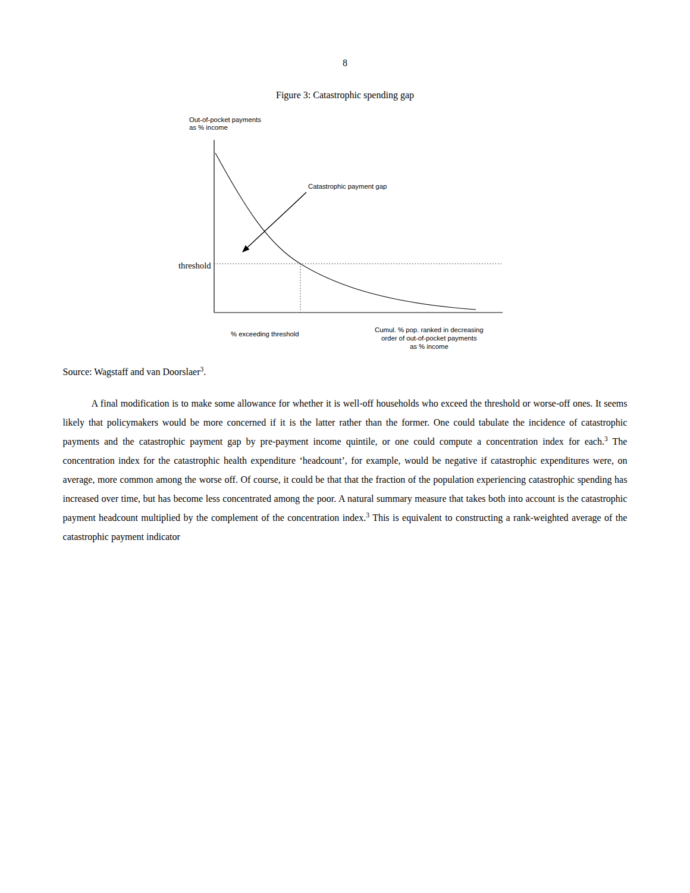8
Figure 3: Catastrophic spending gap
Out-of-pocket payments
as % income
Catastrophic payment gap
threshold
% exceeding threshold
Cumul. % pop. ranked in decreasing
order of out-of-pocket payments
as % income
Source: Wagstaff and van Doorslaer3.
A final modification is to make some allowance for whether it is well-off households who exceed the threshold or worse-off ones. It seems likely that policymakers would be more concerned if it is the latter rather than the former. One could tabulate the incidence of catastrophic payments and the catastrophic payment gap by pre-payment income quintile, or one could compute a concentration index for each.3 The concentration index for the catastrophic health expenditure ‘headcount’, for example, would be negative if catastrophic expenditures were, on average, more common among the worse off. Of course, it could be that that the fraction of the population experiencing catastrophic spending has increased over time, but has become less concentrated among the poor. A natural summary measure that takes both into account is the catastrophic payment headcount multiplied by the complement of the concentration index.3 This is equivalent to constructing a rank-weighted average of the catastrophic payment indicator